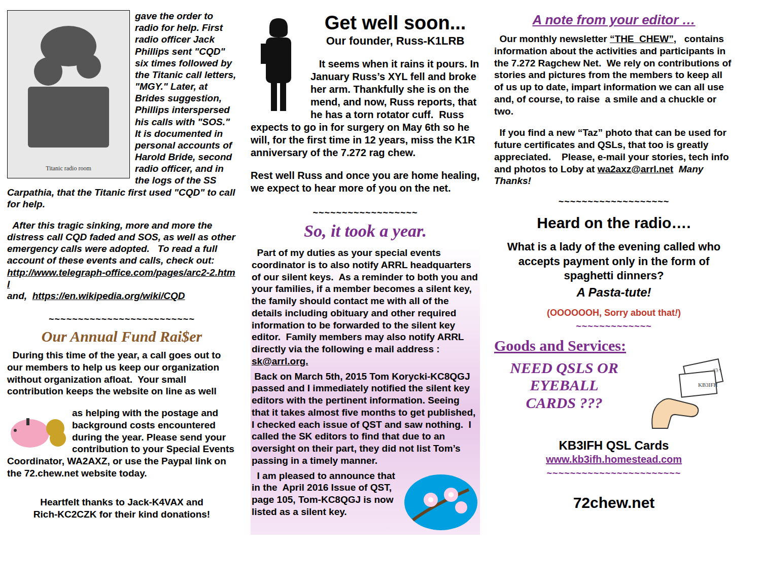gave the order to radio for help. First radio officer Jack Phillips sent "CQD" six times followed by the Titanic call letters, "MGY." Later, at Brides suggestion, Phillips interspersed his calls with "SOS." It is documented in personal accounts of Harold Bride, second radio officer, and in the logs of the SS Carpathia, that the Titanic first used "CQD" to call for help.
After this tragic sinking, more and more the distress call CQD faded and SOS, as well as other emergency calls were adopted. To read a full account of these events and calls, check out:
http://www.telegraph-office.com/pages/arc2-2.html
and, https://en.wikipedia.org/wiki/CQD
~~~~~~~~~~~~~~~~~~~~~~~~~
Our Annual Fund Rai$er
During this time of the year, a call goes out to our members to help us keep our organization without organization afloat. Your small contribution keeps the website on line as well
as helping with the postage and background costs encountered during the year. Please send your contribution to your Special Events Coordinator, WA2AXZ, or use the Paypal link on the 72.chew.net website today.
Heartfelt thanks to Jack-K4VAX and
Rich-KC2CZK for their kind donations!
Get well soon...
Our founder, Russ-K1LRB
It seems when it rains it pours. In January Russ’s XYL fell and broke her arm. Thankfully she is on the mend, and now, Russ reports, that he has a torn rotator cuff. Russ expects to go in for surgery on May 6th so he will, for the first time in 12 years, miss the K1R anniversary of the 7.272 rag chew.
Rest well Russ and once you are home healing, we expect to hear more of you on the net.
~~~~~~~~~~~~~~~~~~
So, it took a year.
Part of my duties as your special events coordinator is to also notify ARRL headquarters of our silent keys. As a reminder to both you and your families, if a member becomes a silent key, the family should contact me with all of the details including obituary and other required information to be forwarded to the silent key editor. Family members may also notify ARRL directly via the following e mail address : sk@arrl.org.
Back on March 5th, 2015 Tom Korycki-KC8QGJ passed and I immediately notified the silent key editors with the pertinent information. Seeing that it takes almost five months to get published, I checked each issue of QST and saw nothing. I called the SK editors to find that due to an oversight on their part, they did not list Tom’s passing in a timely manner.
I am pleased to announce that in the April 2016 Issue of QST, page 105, Tom-KC8QGJ is now listed as a silent key.
A note from your editor …
Our monthly newsletter “THE CHEW”, contains information about the activities and participants in the 7.272 Ragchew Net. We rely on contributions of stories and pictures from the members to keep all of us up to date, impart information we can all use and, of course, to raise a smile and a chuckle or two.
If you find a new “Taz” photo that can be used for future certificates and QSLs, that too is greatly appreciated. Please, e-mail your stories, tech info and photos to Loby at wa2axz@arrl.net Many Thanks!
~~~~~~~~~~~~~~~~~~~
Heard on the radio….
What is a lady of the evening called who accepts payment only in the form of spaghetti dinners?
A Pasta-tute!
(OOOOOOH, Sorry about that!)
~~~~~~~~~~~~~
Goods and Services:
NEED QSLS OR
EYEBALL
CARDS ???
KB3IFH QSL Cards www.kb3ifh.homestead.com
~~~~~~~~~~~~~~~~~~~~~~~
72chew.net